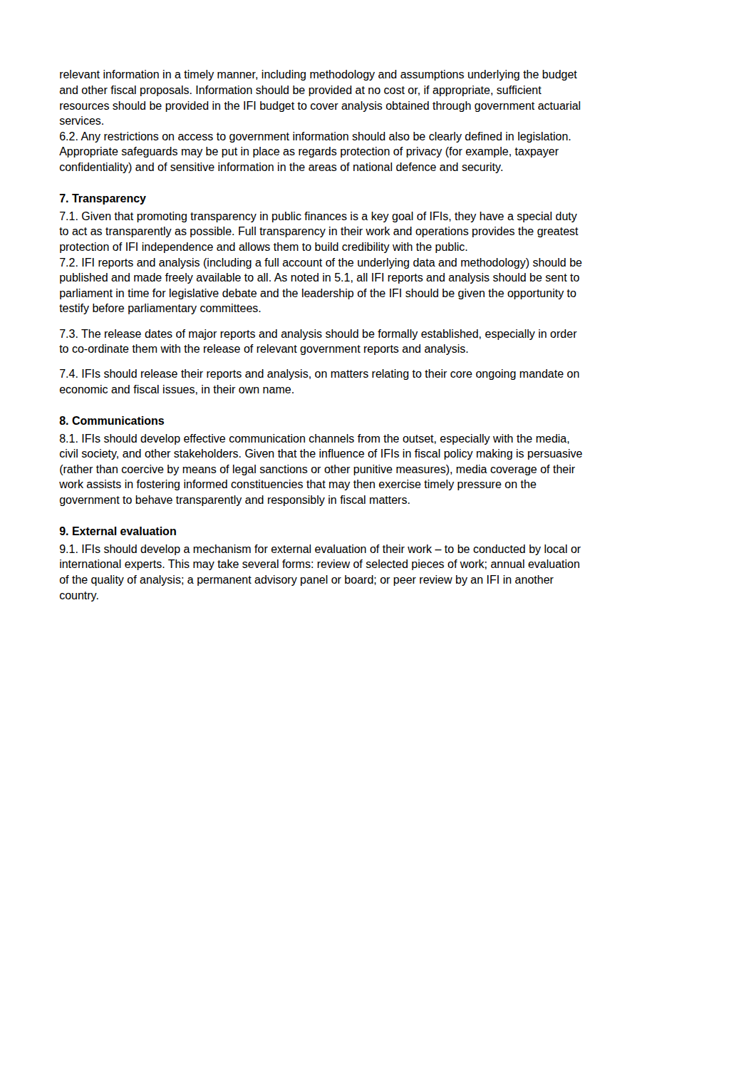relevant information in a timely manner, including methodology and assumptions underlying the budget and other fiscal proposals. Information should be provided at no cost or, if appropriate, sufficient resources should be provided in the IFI budget to cover analysis obtained through government actuarial services.
6.2. Any restrictions on access to government information should also be clearly defined in legislation. Appropriate safeguards may be put in place as regards protection of privacy (for example, taxpayer confidentiality) and of sensitive information in the areas of national defence and security.
7. Transparency
7.1. Given that promoting transparency in public finances is a key goal of IFIs, they have a special duty to act as transparently as possible. Full transparency in their work and operations provides the greatest protection of IFI independence and allows them to build credibility with the public.
7.2. IFI reports and analysis (including a full account of the underlying data and methodology) should be published and made freely available to all. As noted in 5.1, all IFI reports and analysis should be sent to parliament in time for legislative debate and the leadership of the IFI should be given the opportunity to testify before parliamentary committees.
7.3. The release dates of major reports and analysis should be formally established, especially in order to co-ordinate them with the release of relevant government reports and analysis.
7.4. IFIs should release their reports and analysis, on matters relating to their core ongoing mandate on economic and fiscal issues, in their own name.
8. Communications
8.1. IFIs should develop effective communication channels from the outset, especially with the media, civil society, and other stakeholders. Given that the influence of IFIs in fiscal policy making is persuasive (rather than coercive by means of legal sanctions or other punitive measures), media coverage of their work assists in fostering informed constituencies that may then exercise timely pressure on the government to behave transparently and responsibly in fiscal matters.
9. External evaluation
9.1. IFIs should develop a mechanism for external evaluation of their work – to be conducted by local or international experts. This may take several forms: review of selected pieces of work; annual evaluation of the quality of analysis; a permanent advisory panel or board; or peer review by an IFI in another country.